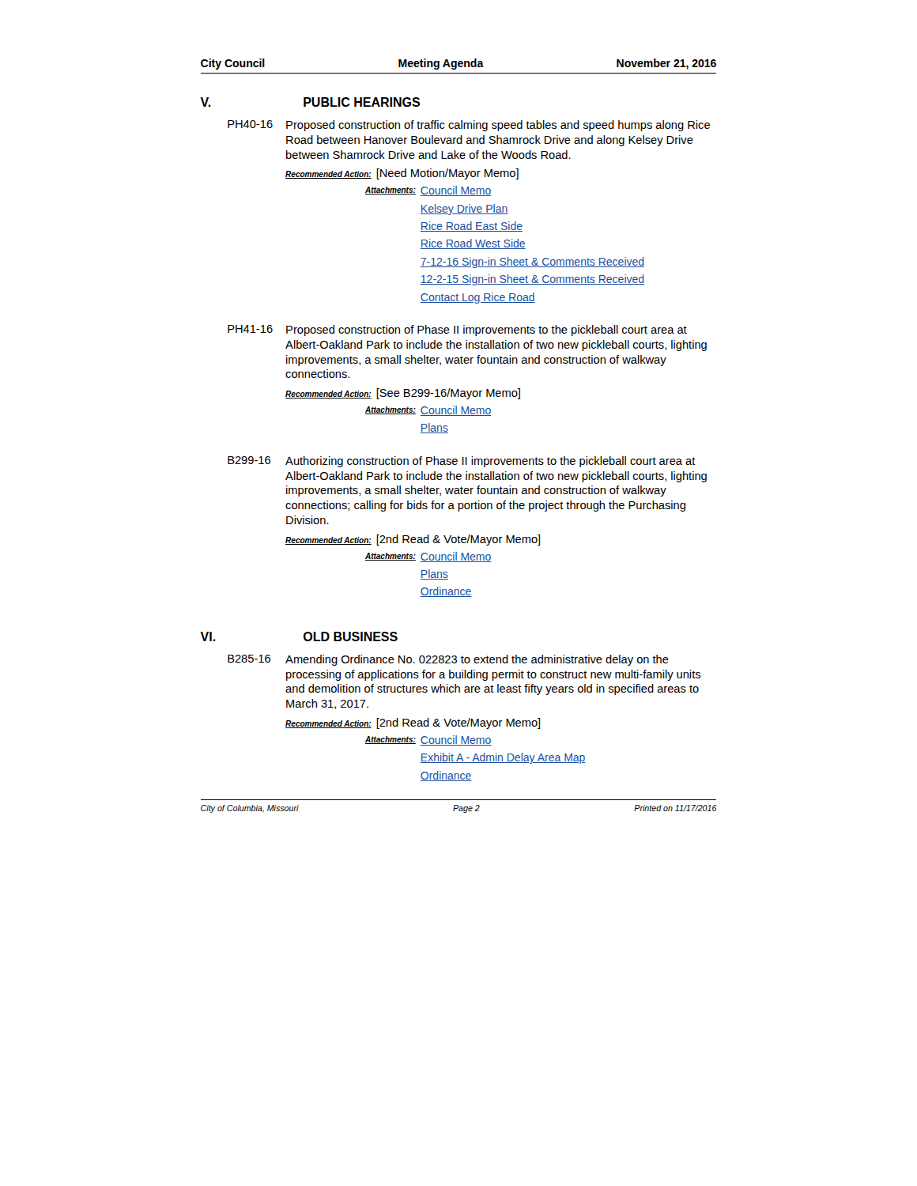City Council
Meeting Agenda
November 21, 2016
V.
PUBLIC HEARINGS
PH40-16
Proposed construction of traffic calming speed tables and speed humps along Rice Road between Hanover Boulevard and Shamrock Drive and along Kelsey Drive between Shamrock Drive and Lake of the Woods Road.
Recommended Action: [Need Motion/Mayor Memo]
Attachments:
Council Memo
Kelsey Drive Plan
Rice Road East Side
Rice Road West Side
7-12-16 Sign-in Sheet & Comments Received
12-2-15 Sign-in Sheet & Comments Received
Contact Log Rice Road
PH41-16
Proposed construction of Phase II improvements to the pickleball court area at Albert-Oakland Park to include the installation of two new pickleball courts, lighting improvements, a small shelter, water fountain and construction of walkway connections.
Recommended Action: [See B299-16/Mayor Memo]
Attachments:
Council Memo
Plans
B299-16
Authorizing construction of Phase II improvements to the pickleball court area at Albert-Oakland Park to include the installation of two new pickleball courts, lighting improvements, a small shelter, water fountain and construction of walkway connections; calling for bids for a portion of the project through the Purchasing Division.
Recommended Action: [2nd Read & Vote/Mayor Memo]
Attachments:
Council Memo
Plans
Ordinance
VI.
OLD BUSINESS
B285-16
Amending Ordinance No. 022823 to extend the administrative delay on the processing of applications for a building permit to construct new multi-family units and demolition of structures which are at least fifty years old in specified areas to March 31, 2017.
Recommended Action: [2nd Read & Vote/Mayor Memo]
Attachments:
Council Memo
Exhibit A - Admin Delay Area Map
Ordinance
City of Columbia, Missouri
Page 2
Printed on 11/17/2016